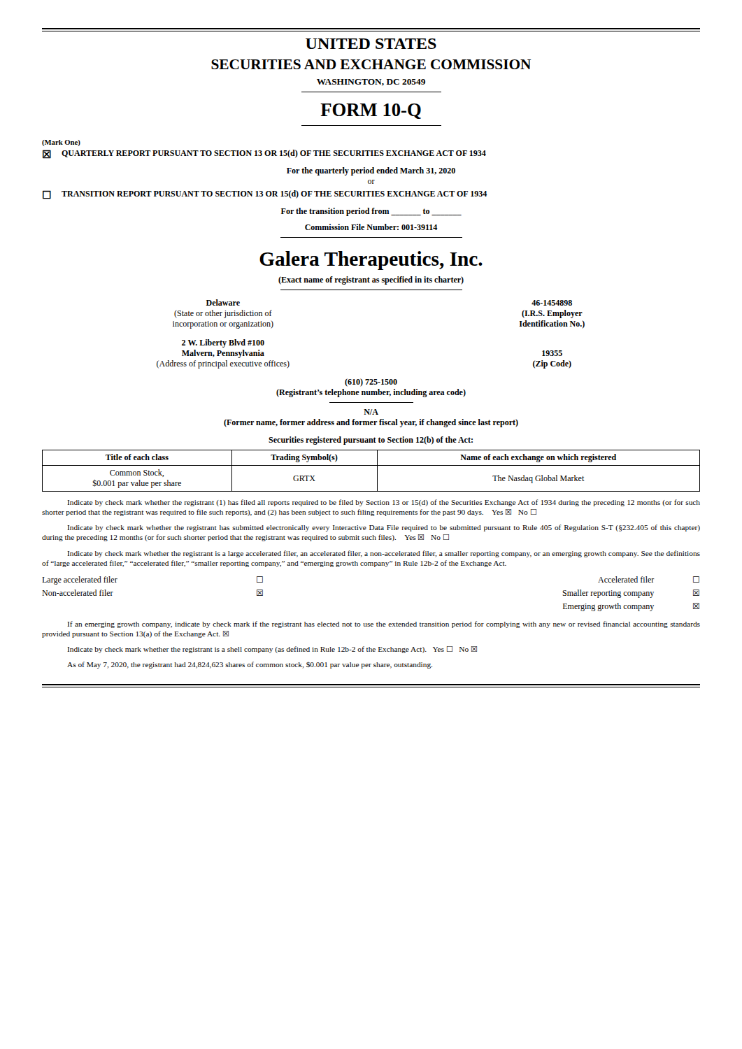UNITED STATES
SECURITIES AND EXCHANGE COMMISSION
WASHINGTON, DC 20549
FORM 10-Q
(Mark One)
| ☒ | QUARTERLY REPORT PURSUANT TO SECTION 13 OR 15(d) OF THE SECURITIES EXCHANGE ACT OF 1934 |
For the quarterly period ended March 31, 2020
or
| ☐ | TRANSITION REPORT PURSUANT TO SECTION 13 OR 15(d) OF THE SECURITIES EXCHANGE ACT OF 1934 |
For the transition period from _______ to _______
Commission File Number: 001-39114
Galera Therapeutics, Inc.
(Exact name of registrant as specified in its charter)
| Delaware (State or other jurisdiction of incorporation or organization) | 46-1454898 (I.R.S. Employer Identification No.) |
| 2 W. Liberty Blvd #100 Malvern, Pennsylvania (Address of principal executive offices) | 19355 (Zip Code) |
(610) 725-1500
(Registrant’s telephone number, including area code)
N/A
(Former name, former address and former fiscal year, if changed since last report)
Securities registered pursuant to Section 12(b) of the Act:
| Title of each class | Trading Symbol(s) | Name of each exchange on which registered |
| --- | --- | --- |
| Common Stock, $0.001 par value per share | GRTX | The Nasdaq Global Market |
Indicate by check mark whether the registrant (1) has filed all reports required to be filed by Section 13 or 15(d) of the Securities Exchange Act of 1934 during the preceding 12 months (or for such shorter period that the registrant was required to file such reports), and (2) has been subject to such filing requirements for the past 90 days. Yes ☒ No ☐
Indicate by check mark whether the registrant has submitted electronically every Interactive Data File required to be submitted pursuant to Rule 405 of Regulation S-T (§232.405 of this chapter) during the preceding 12 months (or for such shorter period that the registrant was required to submit such files). Yes ☒ No ☐
Indicate by check mark whether the registrant is a large accelerated filer, an accelerated filer, a non-accelerated filer, a smaller reporting company, or an emerging growth company. See the definitions of “large accelerated filer,” “accelerated filer,” “smaller reporting company,” and “emerging growth company” in Rule 12b-2 of the Exchange Act.
| Large accelerated filer | ☐ | Accelerated filer | ☐ |
| Non-accelerated filer | ☒ | Smaller reporting company | ☒ |
| | | Emerging growth company | ☒ |
If an emerging growth company, indicate by check mark if the registrant has elected not to use the extended transition period for complying with any new or revised financial accounting standards provided pursuant to Section 13(a) of the Exchange Act. ☒
Indicate by check mark whether the registrant is a shell company (as defined in Rule 12b-2 of the Exchange Act). Yes ☐ No ☒
As of May 7, 2020, the registrant had 24,824,623 shares of common stock, $0.001 par value per share, outstanding.